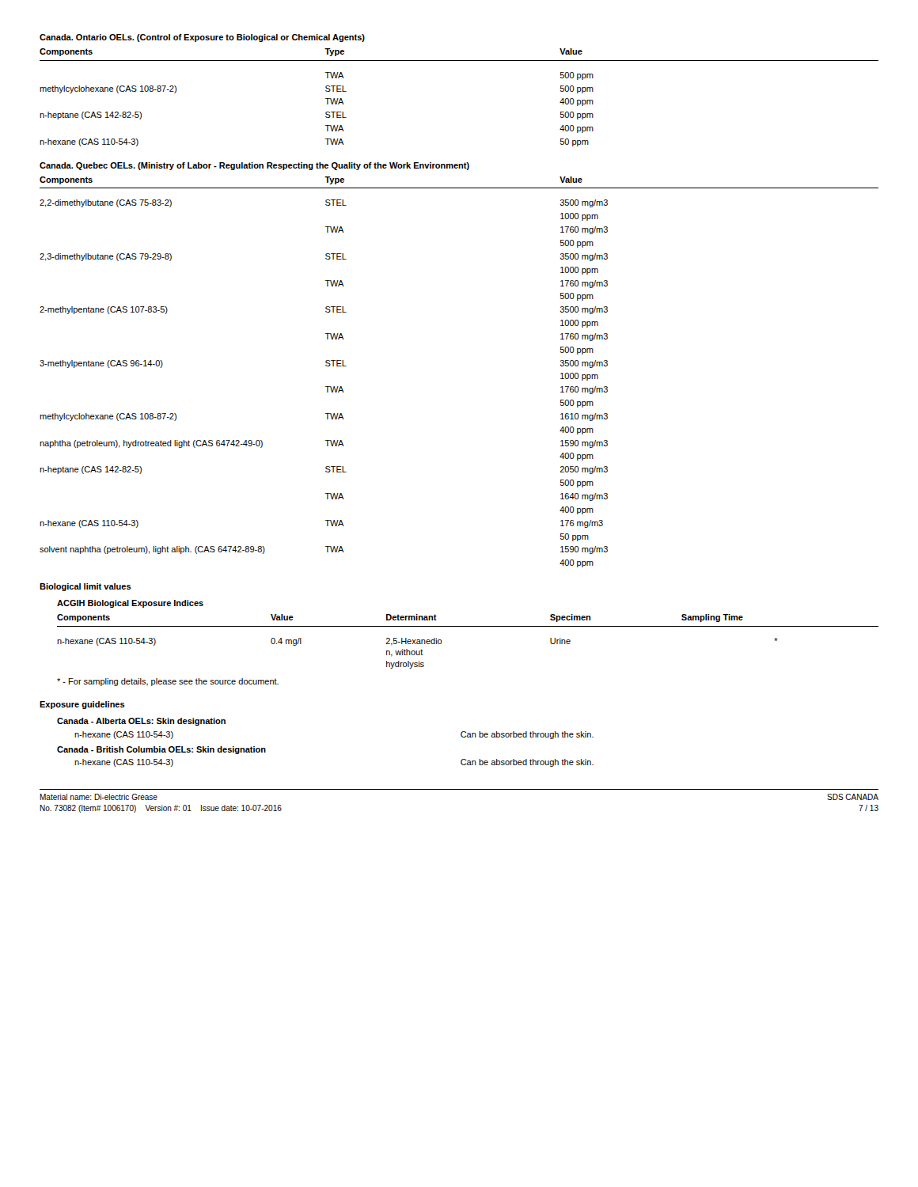Canada. Ontario OELs. (Control of Exposure to Biological or Chemical Agents)
| Components | Type | Value |
| --- | --- | --- |
| | TWA | 500 ppm |
| methylcyclohexane (CAS 108-87-2) | STEL | 500 ppm |
| | TWA | 400 ppm |
| n-heptane (CAS 142-82-5) | STEL | 500 ppm |
| | TWA | 400 ppm |
| n-hexane (CAS 110-54-3) | TWA | 50 ppm |
Canada. Quebec OELs. (Ministry of Labor - Regulation Respecting the Quality of the Work Environment)
| Components | Type | Value |
| --- | --- | --- |
| 2,2-dimethylbutane (CAS 75-83-2) | STEL | 3500 mg/m3 |
| | | 1000 ppm |
| | TWA | 1760 mg/m3 |
| | | 500 ppm |
| 2,3-dimethylbutane (CAS 79-29-8) | STEL | 3500 mg/m3 |
| | | 1000 ppm |
| | TWA | 1760 mg/m3 |
| | | 500 ppm |
| 2-methylpentane (CAS 107-83-5) | STEL | 3500 mg/m3 |
| | | 1000 ppm |
| | TWA | 1760 mg/m3 |
| | | 500 ppm |
| 3-methylpentane (CAS 96-14-0) | STEL | 3500 mg/m3 |
| | | 1000 ppm |
| | TWA | 1760 mg/m3 |
| | | 500 ppm |
| methylcyclohexane (CAS 108-87-2) | TWA | 1610 mg/m3 |
| | | 400 ppm |
| naphtha (petroleum), hydrotreated light (CAS 64742-49-0) | TWA | 1590 mg/m3 |
| | | 400 ppm |
| n-heptane (CAS 142-82-5) | STEL | 2050 mg/m3 |
| | | 500 ppm |
| | TWA | 1640 mg/m3 |
| | | 400 ppm |
| n-hexane (CAS 110-54-3) | TWA | 176 mg/m3 |
| | | 50 ppm |
| solvent naphtha (petroleum), light aliph. (CAS 64742-89-8) | TWA | 1590 mg/m3 |
| | | 400 ppm |
Biological limit values
ACGIH Biological Exposure Indices
| Components | Value | Determinant | Specimen | Sampling Time |
| --- | --- | --- | --- | --- |
| n-hexane (CAS 110-54-3) | 0.4 mg/l | 2,5-Hexanedio n, without hydrolysis | Urine | * |
* - For sampling details, please see the source document.
Exposure guidelines
Canada - Alberta OELs: Skin designation
n-hexane (CAS 110-54-3)
Can be absorbed through the skin.
Canada - British Columbia OELs: Skin designation
n-hexane (CAS 110-54-3)
Can be absorbed through the skin.
Material name: Di-electric Grease SDS CANADA
No. 73082 (Item# 1006170) Version #: 01 Issue date: 10-07-2016 7 / 13